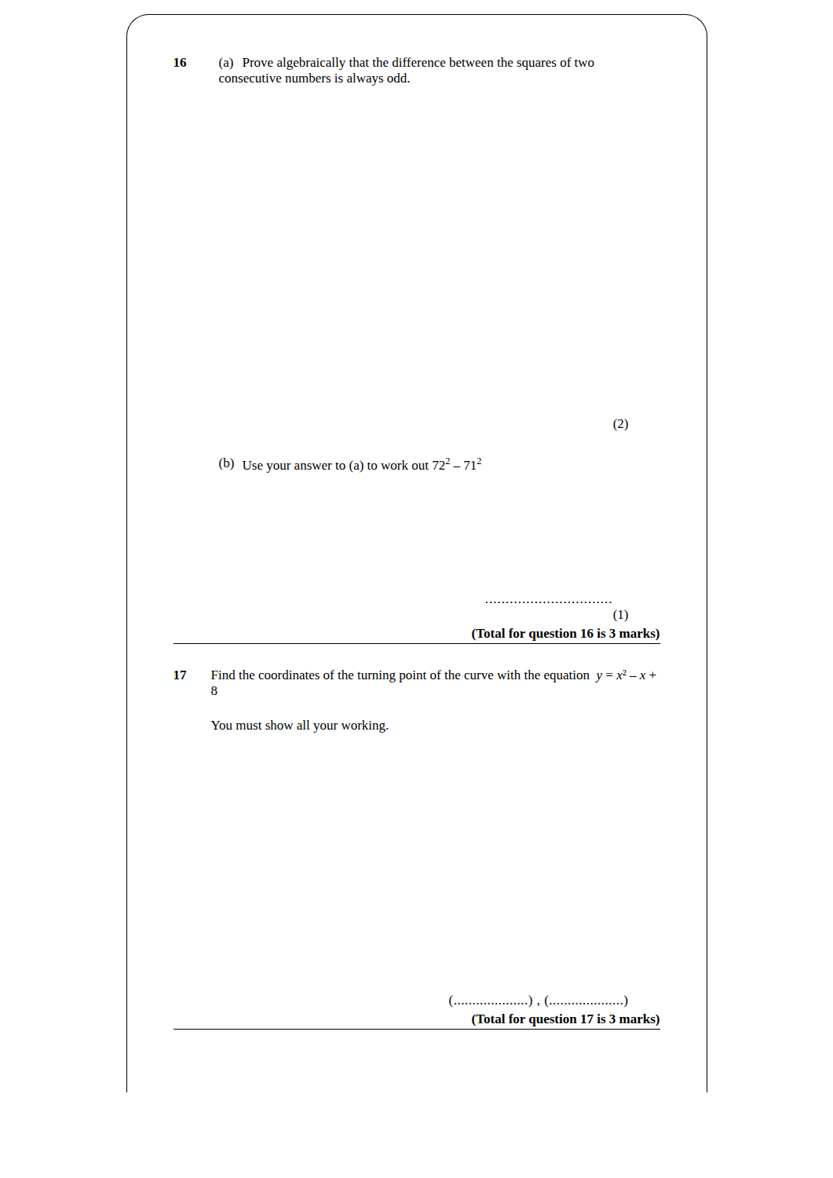16
(a) Prove algebraically that the difference between the squares of two consecutive numbers is always odd.
(2)
(b) Use your answer to (a) to work out 722 – 712
...............................
(1)
(Total for question 16 is 3 marks)
17
Find the coordinates of the turning point of the curve with the equation y = x² – x + 8
You must show all your working.
(....................) , (....................)
(Total for question 17 is 3 marks)